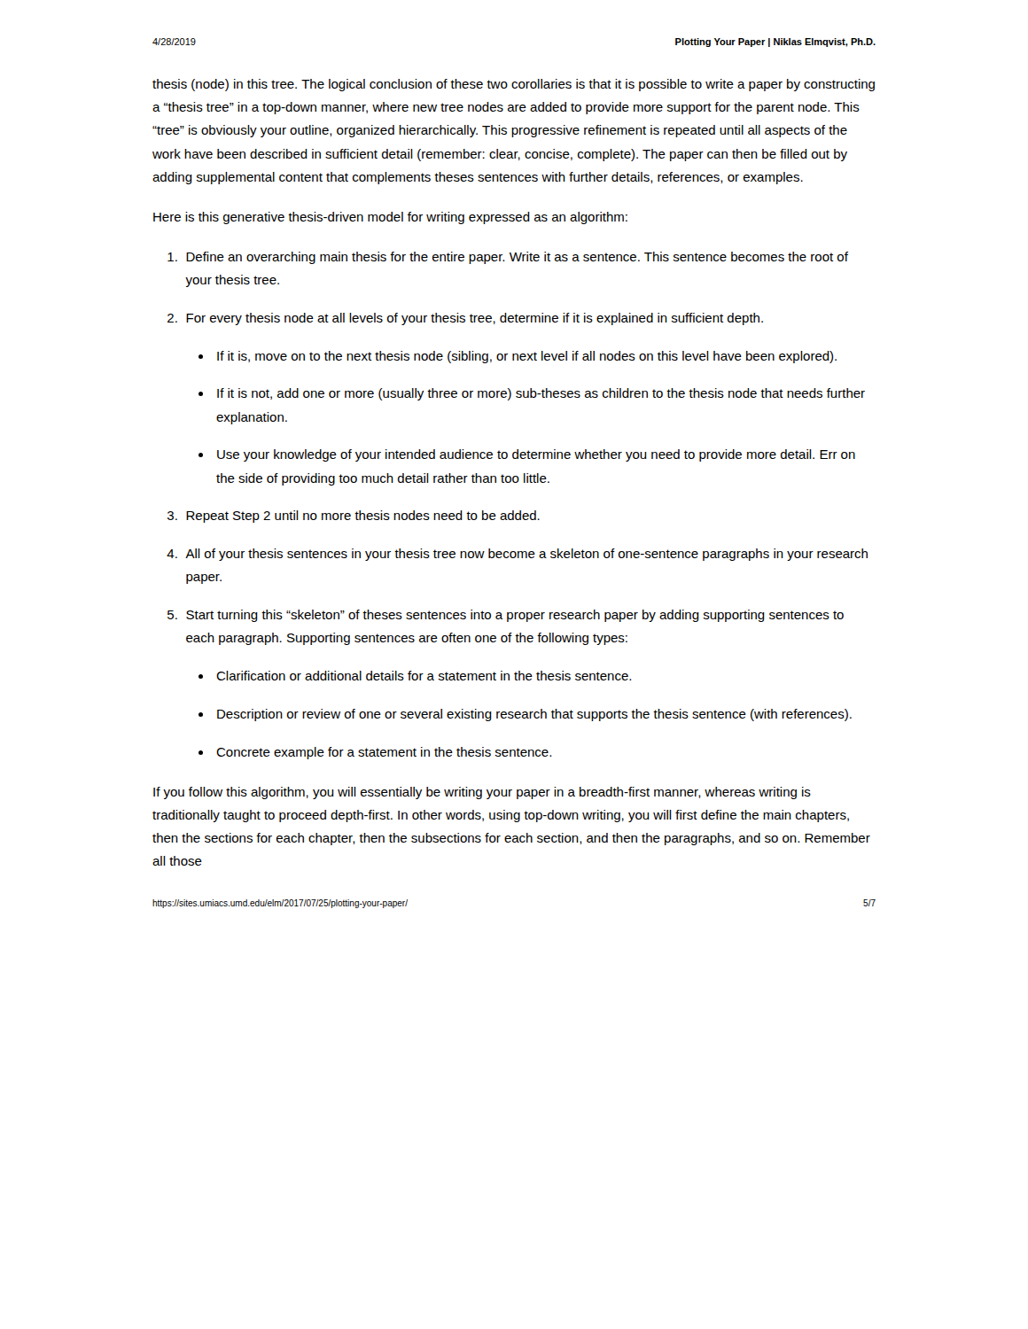4/28/2019 Plotting Your Paper | Niklas Elmqvist, Ph.D.
thesis (node) in this tree. The logical conclusion of these two corollaries is that it is possible to write a paper by constructing a “thesis tree” in a top-down manner, where new tree nodes are added to provide more support for the parent node. This “tree” is obviously your outline, organized hierarchically. This progressive refinement is repeated until all aspects of the work have been described in sufficient detail (remember: clear, concise, complete). The paper can then be filled out by adding supplemental content that complements theses sentences with further details, references, or examples.
Here is this generative thesis-driven model for writing expressed as an algorithm:
Define an overarching main thesis for the entire paper. Write it as a sentence. This sentence becomes the root of your thesis tree.
For every thesis node at all levels of your thesis tree, determine if it is explained in sufficient depth.
If it is, move on to the next thesis node (sibling, or next level if all nodes on this level have been explored).
If it is not, add one or more (usually three or more) sub-theses as children to the thesis node that needs further explanation.
Use your knowledge of your intended audience to determine whether you need to provide more detail. Err on the side of providing too much detail rather than too little.
Repeat Step 2 until no more thesis nodes need to be added.
All of your thesis sentences in your thesis tree now become a skeleton of one-sentence paragraphs in your research paper.
Start turning this “skeleton” of theses sentences into a proper research paper by adding supporting sentences to each paragraph. Supporting sentences are often one of the following types:
Clarification or additional details for a statement in the thesis sentence.
Description or review of one or several existing research that supports the thesis sentence (with references).
Concrete example for a statement in the thesis sentence.
If you follow this algorithm, you will essentially be writing your paper in a breadth-first manner, whereas writing is traditionally taught to proceed depth-first. In other words, using top-down writing, you will first define the main chapters, then the sections for each chapter, then the subsections for each section, and then the paragraphs, and so on. Remember all those
https://sites.umiacs.umd.edu/elm/2017/07/25/plotting-your-paper/ 5/7